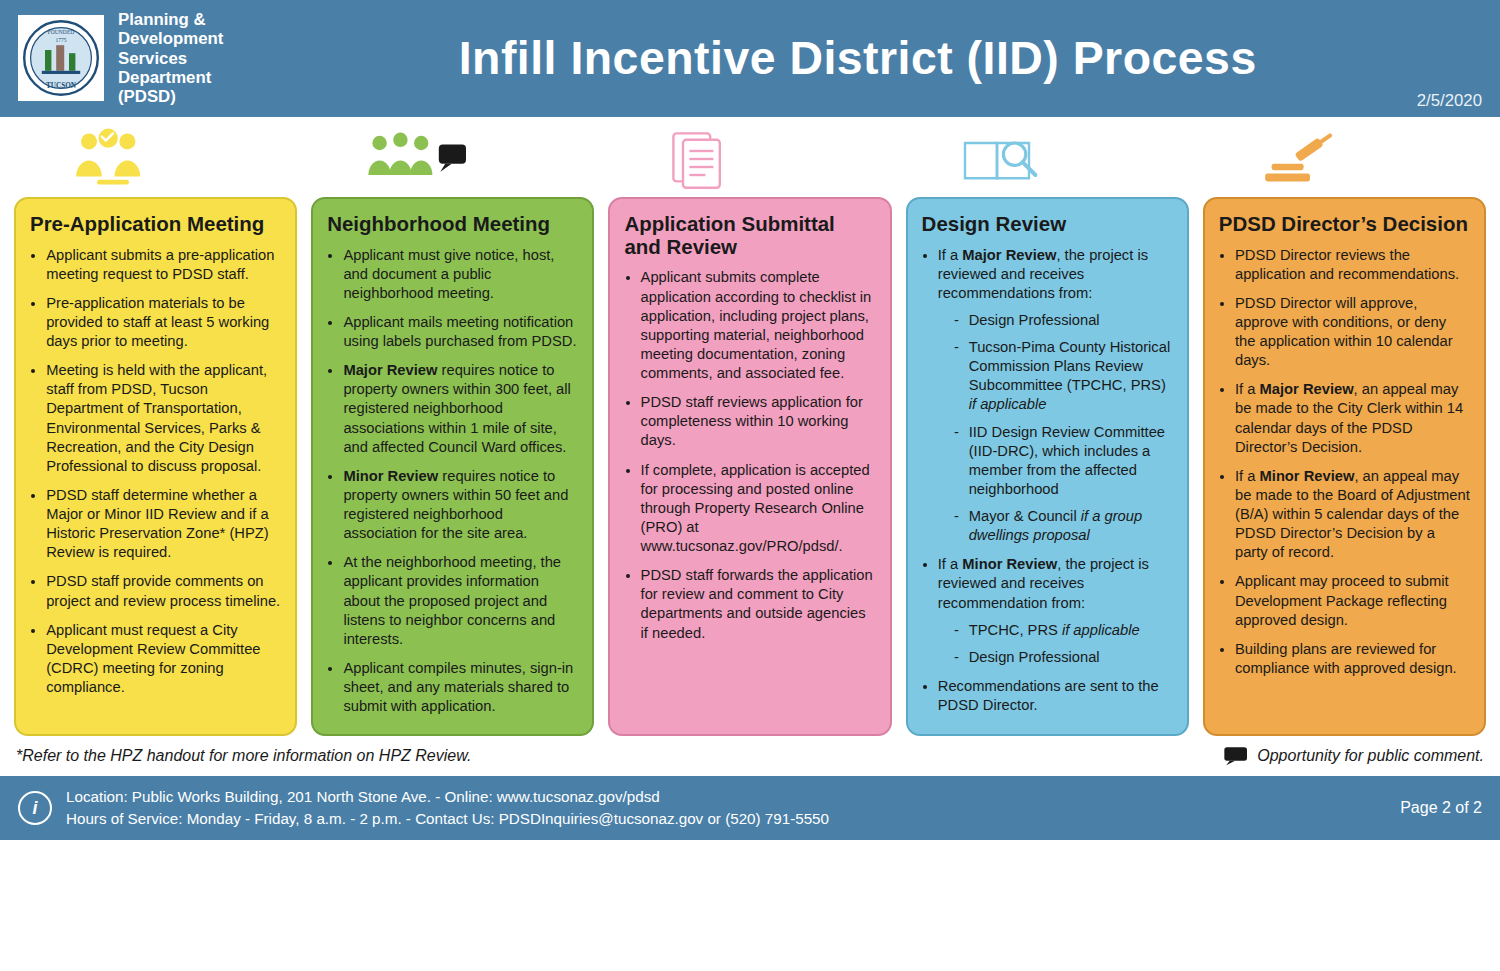FOUNDED TUCSON 1775
Planning &
Development
Services
Department
(PDSD)
Infill Incentive District (IID) Process
2/5/2020
Pre-Application Meeting
Applicant submits a pre-application meeting request to PDSD staff.
Pre-application materials to be provided to staff at least 5 working days prior to meeting.
Meeting is held with the applicant, staff from PDSD, Tucson Department of Transportation, Environmental Services, Parks & Recreation, and the City Design Professional to discuss proposal.
PDSD staff determine whether a Major or Minor IID Review and if a Historic Preservation Zone* (HPZ) Review is required.
PDSD staff provide comments on project and review process timeline.
Applicant must request a City Development Review Committee (CDRC) meeting for zoning compliance.
Neighborhood Meeting
Applicant must give notice, host, and document a public neighborhood meeting.
Applicant mails meeting notification using labels purchased from PDSD.
Major Review requires notice to property owners within 300 feet, all registered neighborhood associations within 1 mile of site, and affected Council Ward offices.
Minor Review requires notice to property owners within 50 feet and registered neighborhood association for the site area.
At the neighborhood meeting, the applicant provides information about the proposed project and listens to neighbor concerns and interests.
Applicant compiles minutes, sign-in sheet, and any materials shared to submit with application.
Application Submittal and Review
Applicant submits complete application according to checklist in application, including project plans, supporting material, neighborhood meeting documentation, zoning comments, and associated fee.
PDSD staff reviews application for completeness within 10 working days.
If complete, application is accepted for processing and posted online through Property Research Online (PRO) at www.tucsonaz.gov/PRO/pdsd/.
PDSD staff forwards the application for review and comment to City departments and outside agencies if needed.
Design Review
If a Major Review, the project is reviewed and receives recommendations from:
Design Professional
Tucson-Pima County Historical Commission Plans Review Subcommittee (TPCHC, PRS) if applicable
IID Design Review Committee (IID-DRC), which includes a member from the affected neighborhood
Mayor & Council if a group dwellings proposal
If a Minor Review, the project is reviewed and receives recommendation from:
TPCHC, PRS if applicable
Design Professional
Recommendations are sent to the PDSD Director.
PDSD Director’s Decision
PDSD Director reviews the application and recommendations.
PDSD Director will approve, approve with conditions, or deny the application within 10 calendar days.
If a Major Review, an appeal may be made to the City Clerk within 14 calendar days of the PDSD Director’s Decision.
If a Minor Review, an appeal may be made to the Board of Adjustment (B/A) within 5 calendar days of the PDSD Director’s Decision by a party of record.
Applicant may proceed to submit Development Package reflecting approved design.
Building plans are reviewed for compliance with approved design.
*Refer to the HPZ handout for more information on HPZ Review.
Opportunity for public comment.
i
Location: Public Works Building, 201 North Stone Ave. - Online: www.tucsonaz.gov/pdsd
Hours of Service: Monday - Friday, 8 a.m. - 2 p.m. - Contact Us: PDSDInquiries@tucsonaz.gov or (520) 791-5550
Page 2 of 2